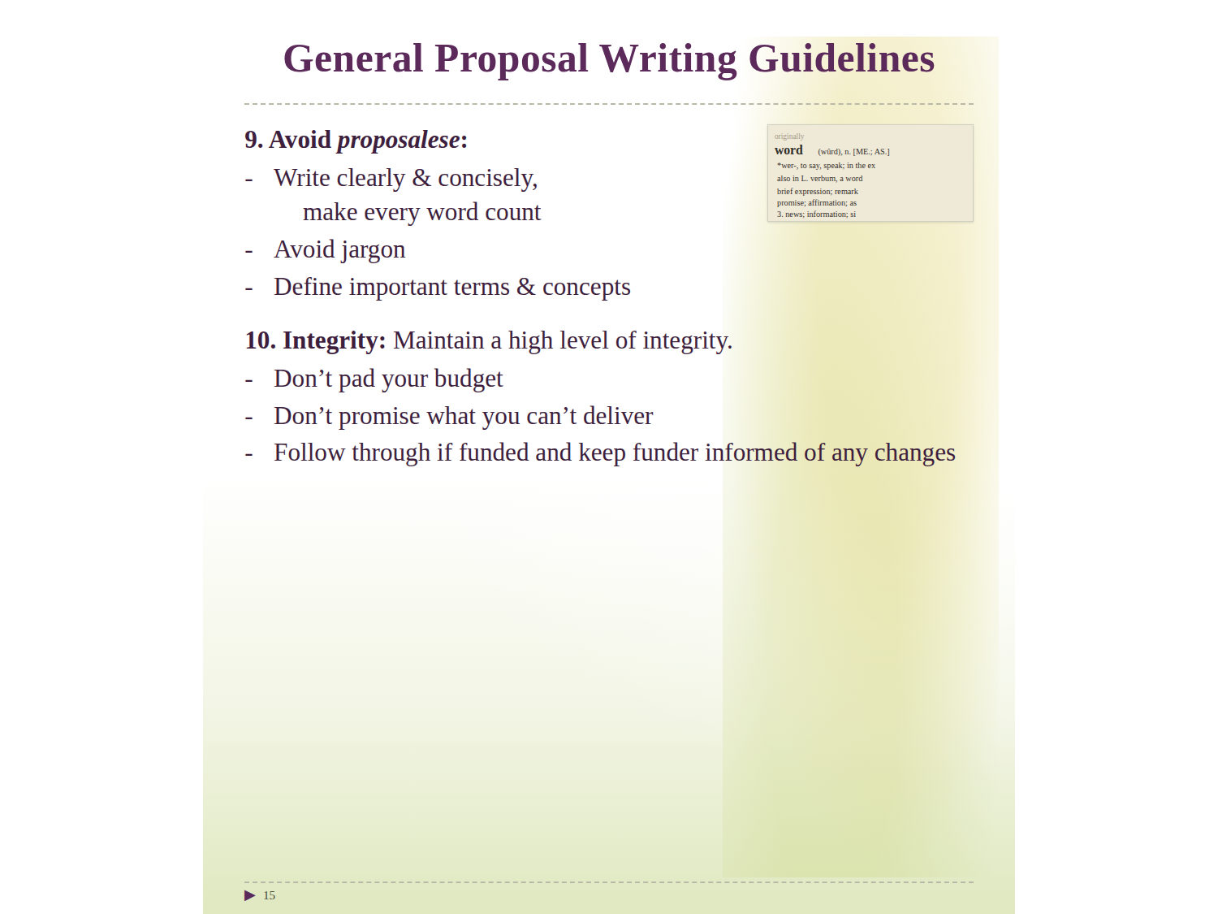General Proposal Writing Guidelines
9. Avoid proposalese:
Write clearly & concisely,
make every word count
Avoid jargon
Define important terms & concepts
10. Integrity: Maintain a high level of integrity.
Don’t pad your budget
Don’t promise what you can’t deliver
Follow through if funded and keep funder informed of any changes
▶15